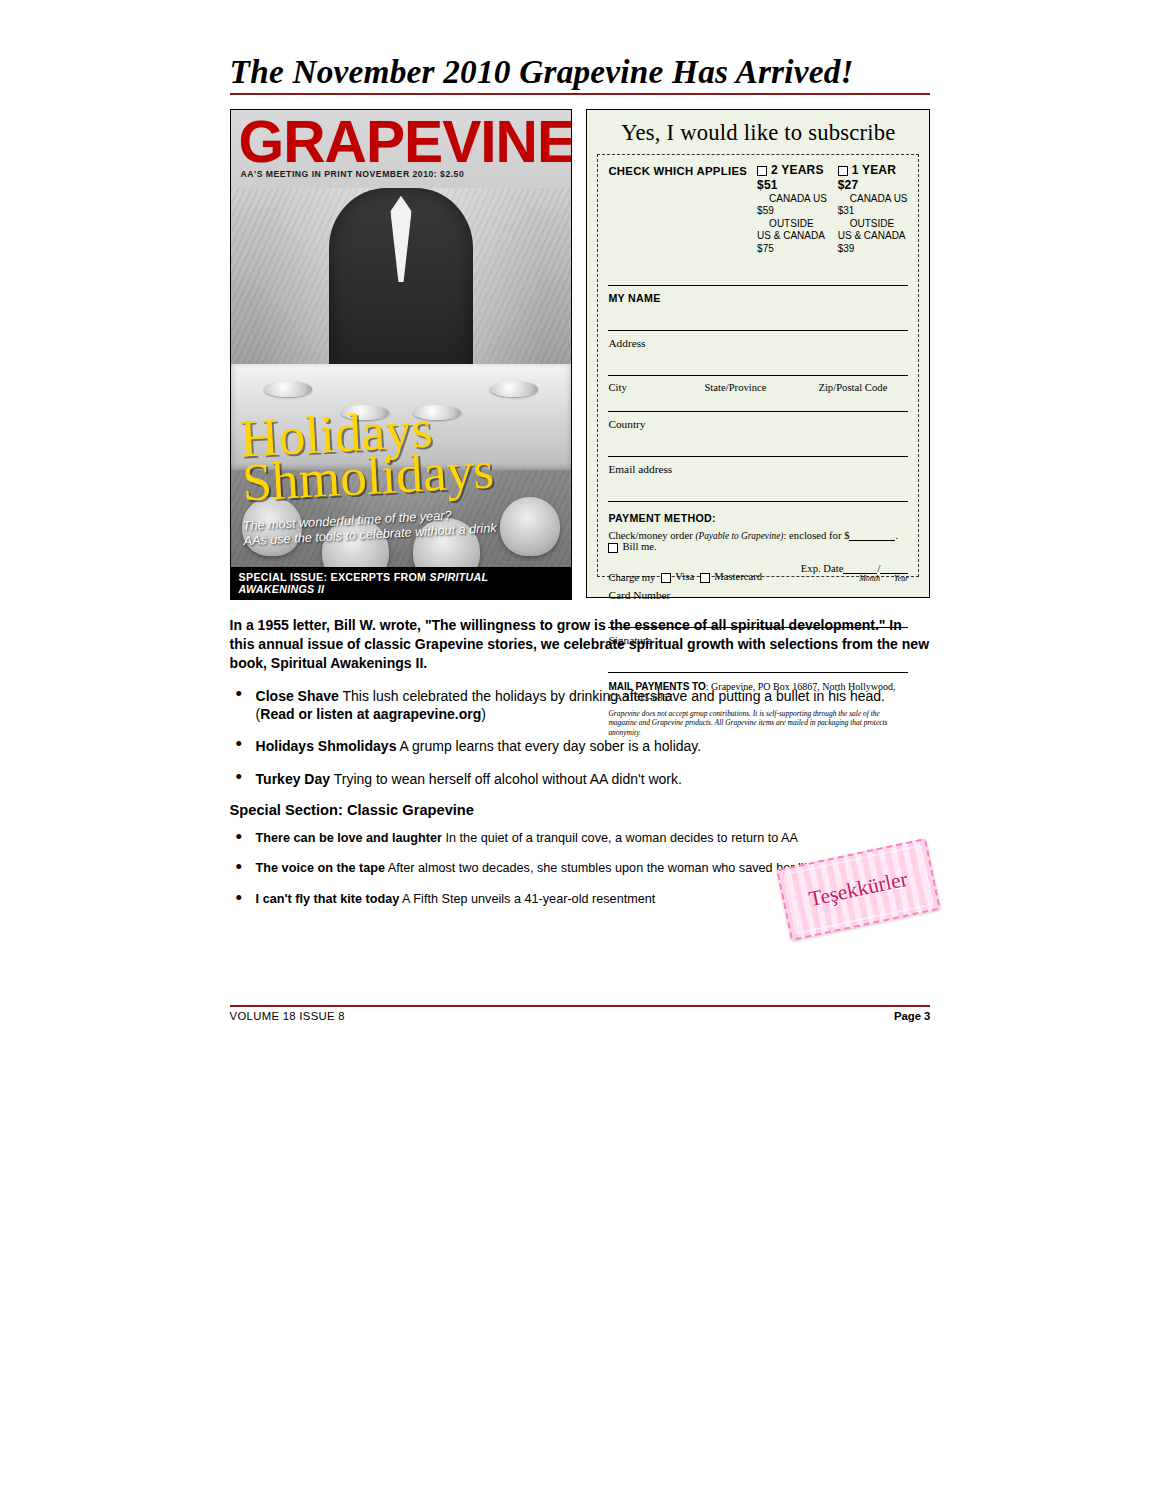The November 2010 Grapevine Has Arrived!
GRAPEVINE
AA'S MEETING IN PRINT NOVEMBER 2010: $2.50
Holidays
Shmolidays
The most wonderful time of the year?
AAs use the tools to celebrate without a drink
SPECIAL ISSUE: EXCERPTS FROM SPIRITUAL AWAKENINGS II
Yes, I would like to subscribe
CHECK WHICH APPLIES
2 YEARS $51
CANADA US $59
OUTSIDE US & CANADA $75
1 YEAR $27
CANADA US $31
OUTSIDE US & CANADA $39
MY NAME
Address
City
State/Province
Zip/Postal Code
Country
Email address
PAYMENT METHOD:
Check/money order (Payable to Grapevine): enclosed for $ . Bill me.
Charge my
Visa
Mastercard
Exp. Date /
Month Year
Card Number
Signature
MAIL PAYMENTS TO: Grapevine, PO Box 16867, North Hollywood, CA 91615-6867
Grapevine does not accept group contributions. It is self-supporting through the sale of the magazine and Grapevine products. All Grapevine items are mailed in packaging that protects anonymity.
In a 1955 letter, Bill W. wrote, "The willingness to grow is the essence of all spiritual development." In this annual issue of classic Grapevine stories, we celebrate spiritual growth with selections from the new book, Spiritual Awakenings II.
Close Shave This lush celebrated the holidays by drinking aftershave and putting a bullet in his head.
(Read or listen at aagrapevine.org)
Holidays Shmolidays A grump learns that every day sober is a holiday.
Turkey Day Trying to wean herself off alcohol without AA didn't work.
Special Section: Classic Grapevine
There can be love and laughter In the quiet of a tranquil cove, a woman decides to return to AA
The voice on the tape After almost two decades, she stumbles upon the woman who saved her life
I can't fly that kite today A Fifth Step unveils a 41-year-old resentment
Teşekkürler
VOLUME 18 ISSUE 8
Page 3